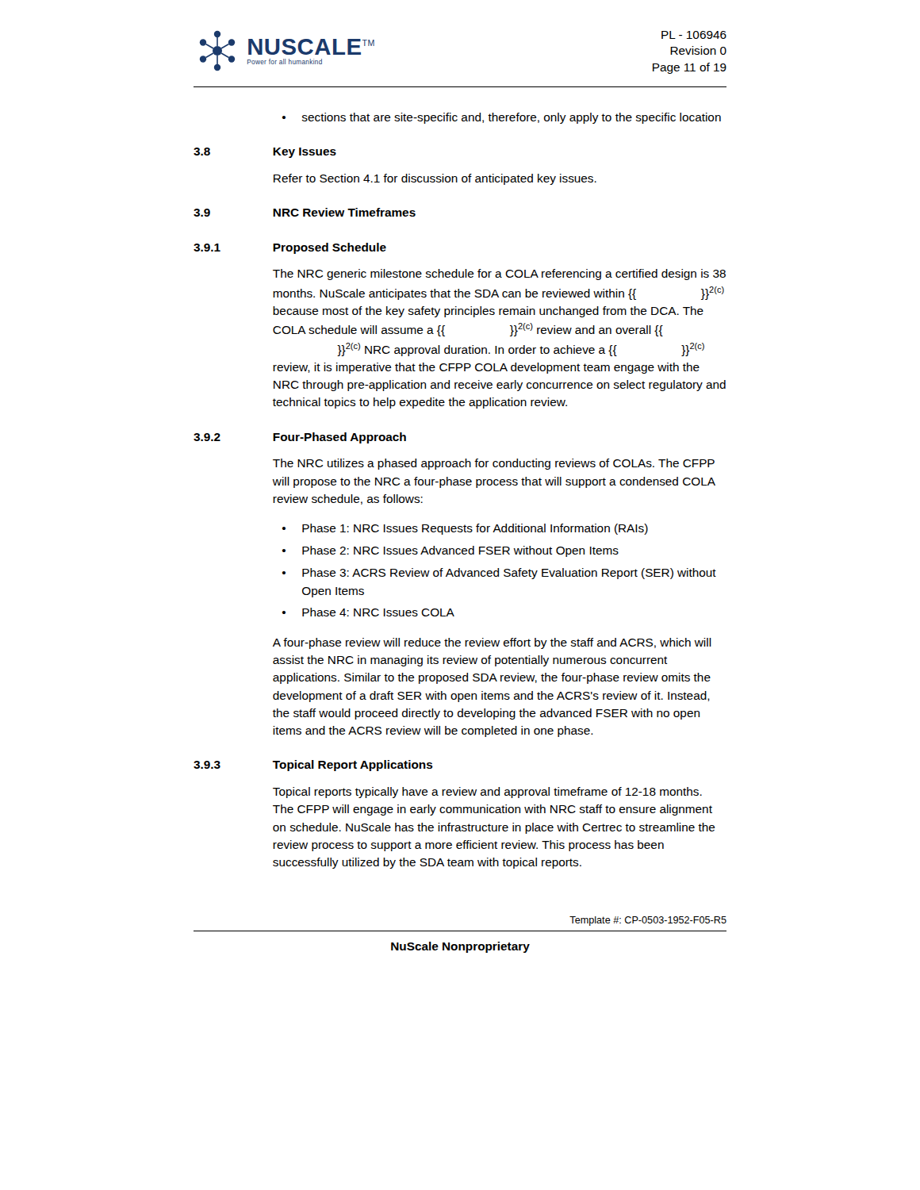NUSCALETM
Power for all humankind
PL - 106946
Revision 0
Page 11 of 19
sections that are site-specific and, therefore, only apply to the specific location
3.8 Key Issues
Refer to Section 4.1 for discussion of anticipated key issues.
3.9 NRC Review Timeframes
3.9.1 Proposed Schedule
The NRC generic milestone schedule for a COLA referencing a certified design is 38 months. NuScale anticipates that the SDA can be reviewed within {{ }}2(c) because most of the key safety principles remain unchanged from the DCA. The COLA schedule will assume a {{ }}2(c) review and an overall {{ }}2(c) NRC approval duration. In order to achieve a {{ }}2(c) review, it is imperative that the CFPP COLA development team engage with the NRC through pre-application and receive early concurrence on select regulatory and technical topics to help expedite the application review.
3.9.2 Four-Phased Approach
The NRC utilizes a phased approach for conducting reviews of COLAs. The CFPP will propose to the NRC a four-phase process that will support a condensed COLA review schedule, as follows:
Phase 1: NRC Issues Requests for Additional Information (RAIs)
Phase 2: NRC Issues Advanced FSER without Open Items
Phase 3: ACRS Review of Advanced Safety Evaluation Report (SER) without Open Items
Phase 4: NRC Issues COLA
A four-phase review will reduce the review effort by the staff and ACRS, which will assist the NRC in managing its review of potentially numerous concurrent applications. Similar to the proposed SDA review, the four-phase review omits the development of a draft SER with open items and the ACRS's review of it. Instead, the staff would proceed directly to developing the advanced FSER with no open items and the ACRS review will be completed in one phase.
3.9.3 Topical Report Applications
Topical reports typically have a review and approval timeframe of 12-18 months. The CFPP will engage in early communication with NRC staff to ensure alignment on schedule. NuScale has the infrastructure in place with Certrec to streamline the review process to support a more efficient review. This process has been successfully utilized by the SDA team with topical reports.
Template #: CP-0503-1952-F05-R5
NuScale Nonproprietary